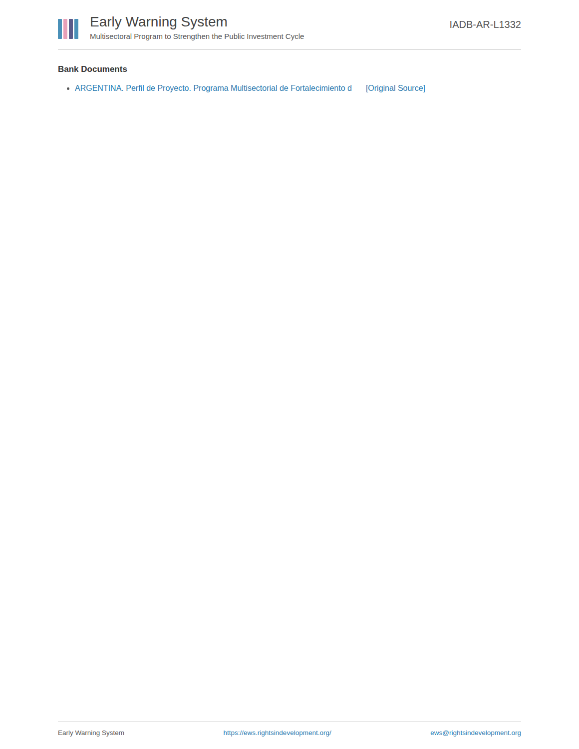Early Warning System
Multisectoral Program to Strengthen the Public Investment Cycle
IADB-AR-L1332
Bank Documents
ARGENTINA. Perfil de Proyecto. Programa Multisectorial de Fortalecimiento d [Original Source]
Early Warning System
https://ews.rightsindevelopment.org/
ews@rightsindevelopment.org